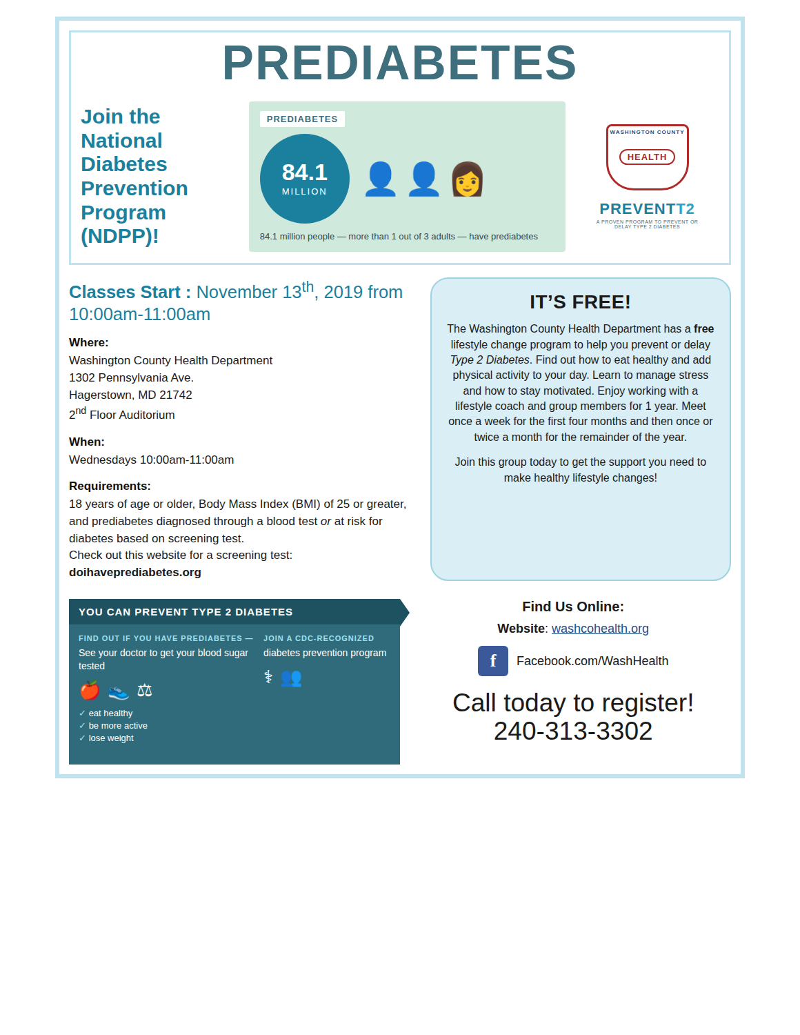PREDIABETES
Join the
National
Diabetes
Prevention
Program
(NDPP)!
PREDIABETES
84.1 MILLION
👤 👤 👩
84.1 million people — more than 1 out of 3 adults — have prediabetes
WASHINGTON COUNTY HEALTH
PREVENTT2
A PROVEN PROGRAM TO PREVENT OR DELAY TYPE 2 DIABETES
Classes Start : November 13th, 2019 from 10:00am-11:00am
Where:
Washington County Health Department
1302 Pennsylvania Ave.
Hagerstown, MD 21742
2nd Floor Auditorium
When:
Wednesdays 10:00am-11:00am
Requirements:
18 years of age or older, Body Mass Index (BMI) of 25 or greater, and prediabetes diagnosed through a blood test or at risk for diabetes based on screening test.
Check out this website for a screening test:
doihaveprediabetes.org
IT’S FREE!
The Washington County Health Department has a free lifestyle change program to help you prevent or delay Type 2 Diabetes. Find out how to eat healthy and add physical activity to your day. Learn to manage stress and how to stay motivated. Enjoy working with a lifestyle coach and group members for 1 year. Meet once a week for the first four months and then once or twice a month for the remainder of the year.
Join this group today to get the support you need to make healthy lifestyle changes!
YOU CAN PREVENT TYPE 2 DIABETES
FIND OUT IF YOU HAVE PREDIABETES —
See your doctor to get your blood sugar tested
🍎 👟 ⚖
eat healthy
be more active
lose weight
JOIN A CDC-RECOGNIZED
diabetes prevention program
⚕ 👥
Find Us Online:
Website: washcohealth.org
f Facebook.com/WashHealth
Call today to register!240-313-3302